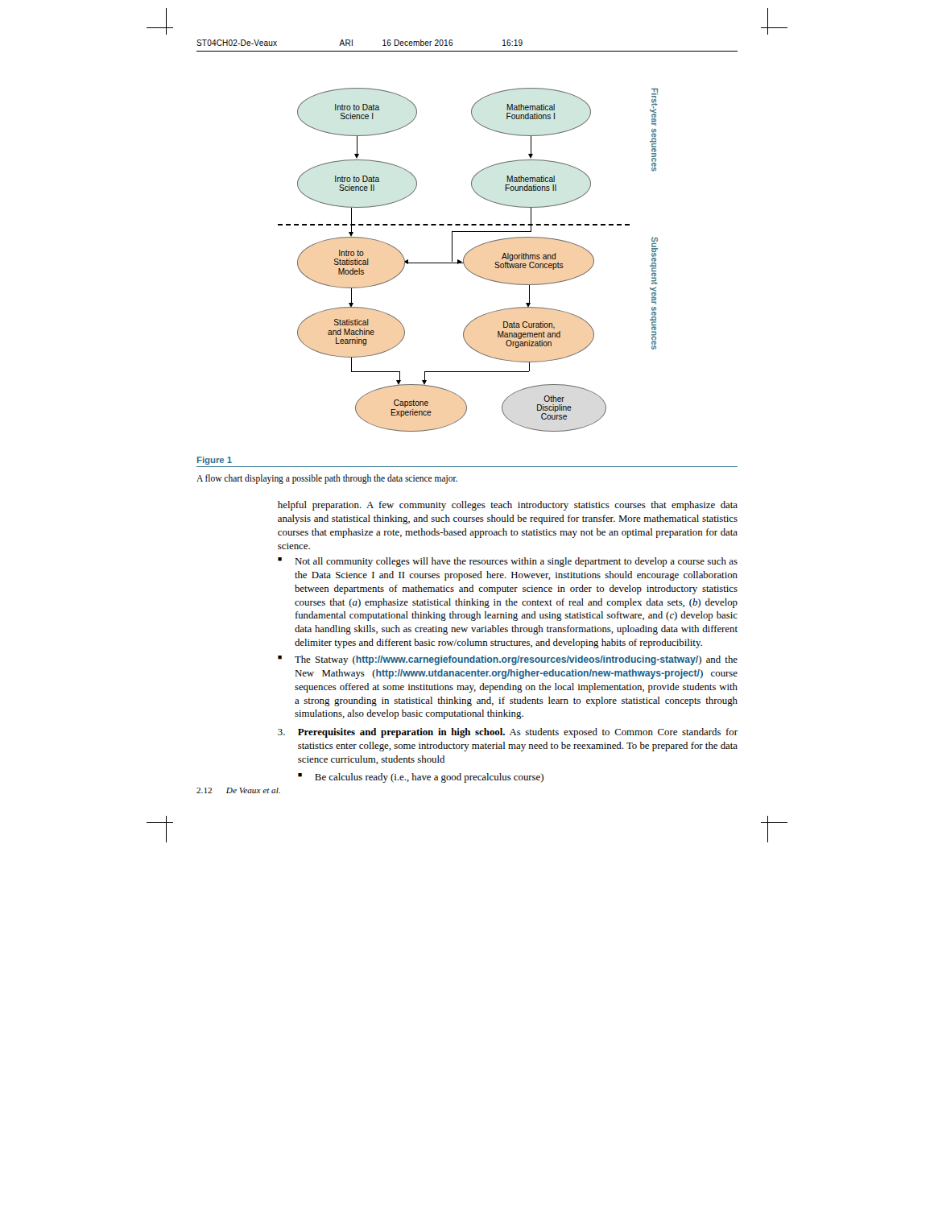ST04CH02-De-Veaux ARI 16 December 201616:19
Intro to Data
Science I
Mathematical
Foundations I
Intro to Data
Science II
Mathematical
Foundations II
Intro to
Statistical
Models
Algorithms and
Software Concepts
Statistical
and Machine
Learning
Data Curation,
Management and
Organization
Capstone
Experience
Other
Discipline
Course
First-year sequences
Subsequent year sequences
Figure 1 A flow chart displaying a possible path through the data science major.
helpful preparation. A few community colleges teach introductory statistics courses that emphasize data analysis and statistical thinking, and such courses should be required for transfer. More mathematical statistics courses that emphasize a rote, methods-based approach to statistics may not be an optimal preparation for data science.
Not all community colleges will have the resources within a single department to develop a course such as the Data Science I and II courses proposed here. However, institutions should encourage collaboration between departments of mathematics and computer science in order to develop introductory statistics courses that (a) emphasize statistical thinking in the context of real and complex data sets, (b) develop fundamental computational thinking through learning and using statistical software, and (c) develop basic data handling skills, such as creating new variables through transformations, uploading data with different delimiter types and different basic row/column structures, and developing habits of reproducibility.
The Statway (http://www.carnegiefoundation.org/resources/videos/introducing-statway/) and the New Mathways (http://www.utdanacenter.org/higher-education/new-mathways-project/) course sequences offered at some institutions may, depending on the local implementation, provide students with a strong grounding in statistical thinking and, if students learn to explore statistical concepts through simulations, also develop basic computational thinking.
Prerequisites and preparation in high school. As students exposed to Common Core standards for statistics enter college, some introductory material may need to be reexamined. To be prepared for the data science curriculum, students should
Be calculus ready (i.e., have a good precalculus course)
2.12 De Veaux et al.